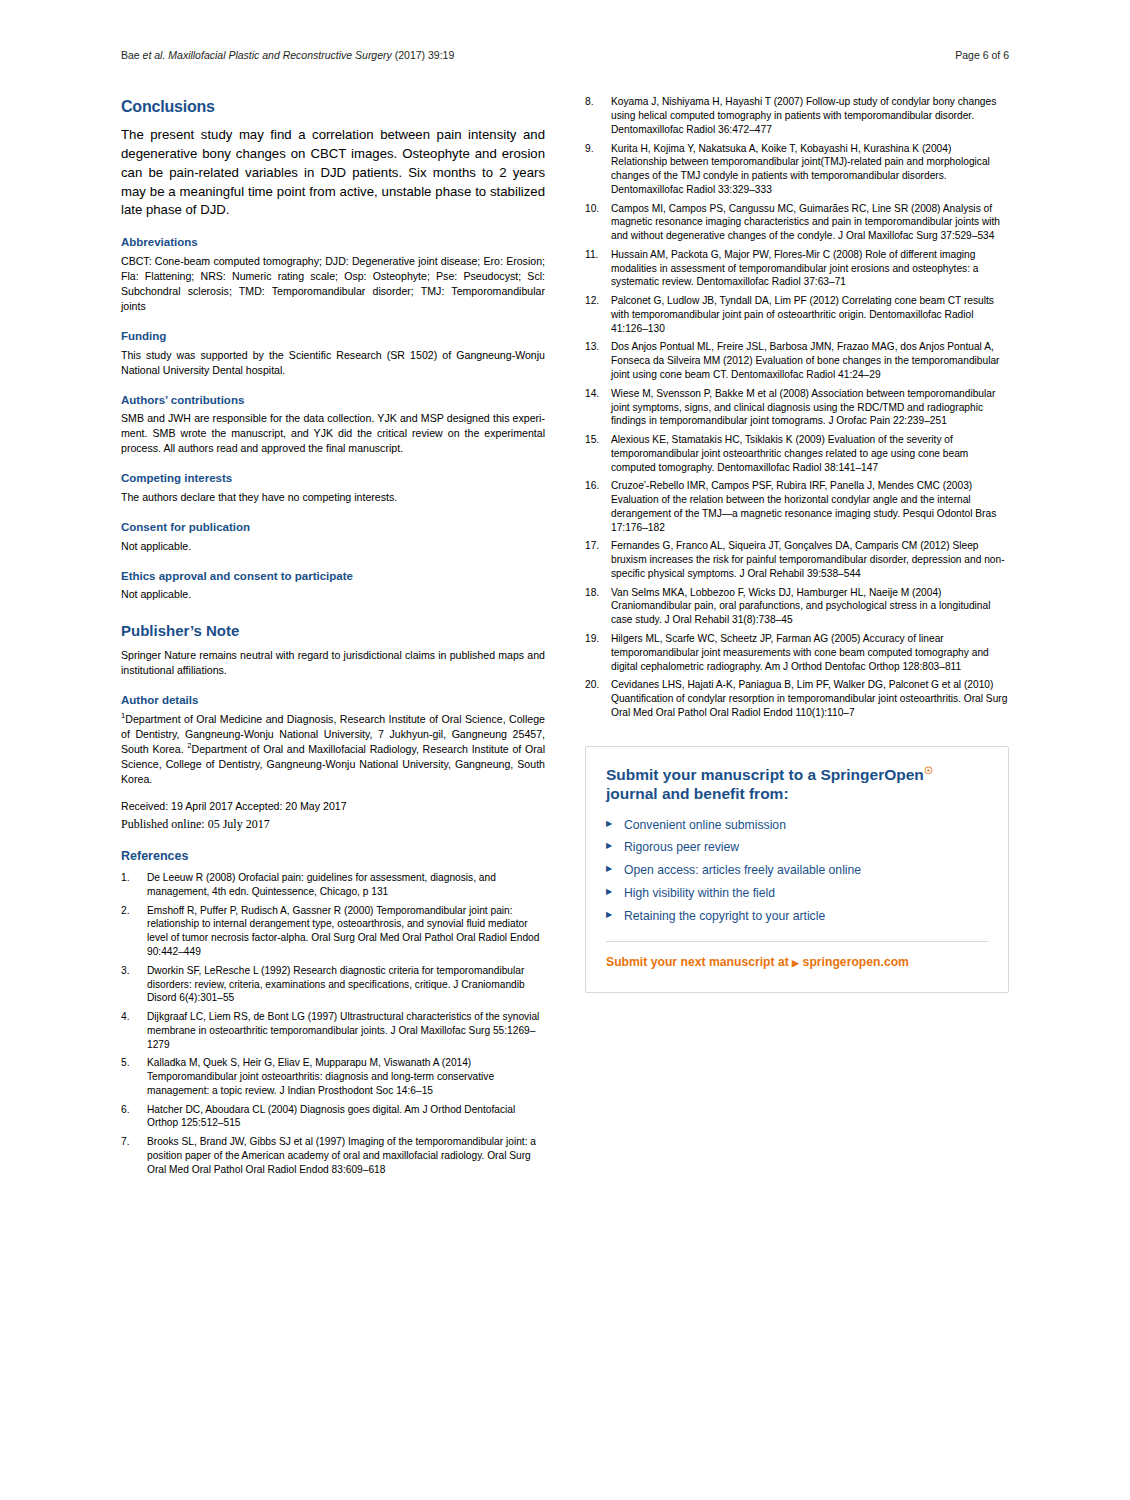Bae et al. Maxillofacial Plastic and Reconstructive Surgery (2017) 39:19
Page 6 of 6
Conclusions
The present study may find a correlation between pain intensity and degenerative bony changes on CBCT images. Osteophyte and erosion can be pain-related variables in DJD patients. Six months to 2 years may be a meaningful time point from active, unstable phase to stabilized late phase of DJD.
Abbreviations
CBCT: Cone-beam computed tomography; DJD: Degenerative joint disease; Ero: Erosion; Fla: Flattening; NRS: Numeric rating scale; Osp: Osteophyte; Pse: Pseudocyst; Scl: Subchondral sclerosis; TMD: Temporomandibular disorder; TMJ: Temporomandibular joints
Funding
This study was supported by the Scientific Research (SR 1502) of Gangneung-Wonju National University Dental hospital.
Authors’ contributions
SMB and JWH are responsible for the data collection. YJK and MSP designed this experiment. SMB wrote the manuscript, and YJK did the critical review on the experimental process. All authors read and approved the final manuscript.
Competing interests
The authors declare that they have no competing interests.
Consent for publication
Not applicable.
Ethics approval and consent to participate
Not applicable.
Publisher’s Note
Springer Nature remains neutral with regard to jurisdictional claims in published maps and institutional affiliations.
Author details
1Department of Oral Medicine and Diagnosis, Research Institute of Oral Science, College of Dentistry, Gangneung-Wonju National University, 7 Jukhyun-gil, Gangneung 25457, South Korea. 2Department of Oral and Maxillofacial Radiology, Research Institute of Oral Science, College of Dentistry, Gangneung-Wonju National University, Gangneung, South Korea.
Received: 19 April 2017 Accepted: 20 May 2017
Published online: 05 July 2017
References
De Leeuw R (2008) Orofacial pain: guidelines for assessment, diagnosis, and management, 4th edn. Quintessence, Chicago, p 131
Emshoff R, Puffer P, Rudisch A, Gassner R (2000) Temporomandibular joint pain: relationship to internal derangement type, osteoarthrosis, and synovial fluid mediator level of tumor necrosis factor-alpha. Oral Surg Oral Med Oral Pathol Oral Radiol Endod 90:442–449
Dworkin SF, LeResche L (1992) Research diagnostic criteria for temporomandibular disorders: review, criteria, examinations and specifications, critique. J Craniomandib Disord 6(4):301–55
Dijkgraaf LC, Liem RS, de Bont LG (1997) Ultrastructural characteristics of the synovial membrane in osteoarthritic temporomandibular joints. J Oral Maxillofac Surg 55:1269–1279
Kalladka M, Quek S, Heir G, Eliav E, Mupparapu M, Viswanath A (2014) Temporomandibular joint osteoarthritis: diagnosis and long-term conservative management: a topic review. J Indian Prosthodont Soc 14:6–15
Hatcher DC, Aboudara CL (2004) Diagnosis goes digital. Am J Orthod Dentofacial Orthop 125:512–515
Brooks SL, Brand JW, Gibbs SJ et al (1997) Imaging of the temporomandibular joint: a position paper of the American academy of oral and maxillofacial radiology. Oral Surg Oral Med Oral Pathol Oral Radiol Endod 83:609–618
Koyama J, Nishiyama H, Hayashi T (2007) Follow-up study of condylar bony changes using helical computed tomography in patients with temporomandibular disorder. Dentomaxillofac Radiol 36:472–477
Kurita H, Kojima Y, Nakatsuka A, Koike T, Kobayashi H, Kurashina K (2004) Relationship between temporomandibular joint(TMJ)-related pain and morphological changes of the TMJ condyle in patients with temporomandibular disorders. Dentomaxillofac Radiol 33:329–333
Campos MI, Campos PS, Cangussu MC, Guimarães RC, Line SR (2008) Analysis of magnetic resonance imaging characteristics and pain in temporomandibular joints with and without degenerative changes of the condyle. J Oral Maxillofac Surg 37:529–534
Hussain AM, Packota G, Major PW, Flores-Mir C (2008) Role of different imaging modalities in assessment of temporomandibular joint erosions and osteophytes: a systematic review. Dentomaxillofac Radiol 37:63–71
Palconet G, Ludlow JB, Tyndall DA, Lim PF (2012) Correlating cone beam CT results with temporomandibular joint pain of osteoarthritic origin. Dentomaxillofac Radiol 41:126–130
Dos Anjos Pontual ML, Freire JSL, Barbosa JMN, Frazao MAG, dos Anjos Pontual A, Fonseca da Silveira MM (2012) Evaluation of bone changes in the temporomandibular joint using cone beam CT. Dentomaxillofac Radiol 41:24–29
Wiese M, Svensson P, Bakke M et al (2008) Association between temporomandibular joint symptoms, signs, and clinical diagnosis using the RDC/TMD and radiographic findings in temporomandibular joint tomograms. J Orofac Pain 22:239–251
Alexious KE, Stamatakis HC, Tsiklakis K (2009) Evaluation of the severity of temporomandibular joint osteoarthritic changes related to age using cone beam computed tomography. Dentomaxillofac Radiol 38:141–147
Cruzoe’-Rebello IMR, Campos PSF, Rubira IRF, Panella J, Mendes CMC (2003) Evaluation of the relation between the horizontal condylar angle and the internal derangement of the TMJ—a magnetic resonance imaging study. Pesqui Odontol Bras 17:176–182
Fernandes G, Franco AL, Siqueira JT, Gonçalves DA, Camparis CM (2012) Sleep bruxism increases the risk for painful temporomandibular disorder, depression and non-specific physical symptoms. J Oral Rehabil 39:538–544
Van Selms MKA, Lobbezoo F, Wicks DJ, Hamburger HL, Naeije M (2004) Craniomandibular pain, oral parafunctions, and psychological stress in a longitudinal case study. J Oral Rehabil 31(8):738–45
Hilgers ML, Scarfe WC, Scheetz JP, Farman AG (2005) Accuracy of linear temporomandibular joint measurements with cone beam computed tomography and digital cephalometric radiography. Am J Orthod Dentofac Orthop 128:803–811
Cevidanes LHS, Hajati A-K, Paniagua B, Lim PF, Walker DG, Palconet G et al (2010) Quantification of condylar resorption in temporomandibular joint osteoarthritis. Oral Surg Oral Med Oral Pathol Oral Radiol Endod 110(1):110–7
Submit your manuscript to a SpringerOpen☉
journal and benefit from:
Convenient online submission
Rigorous peer review
Open access: articles freely available online
High visibility within the field
Retaining the copyright to your article
Submit your next manuscript at ▶ springeropen.com